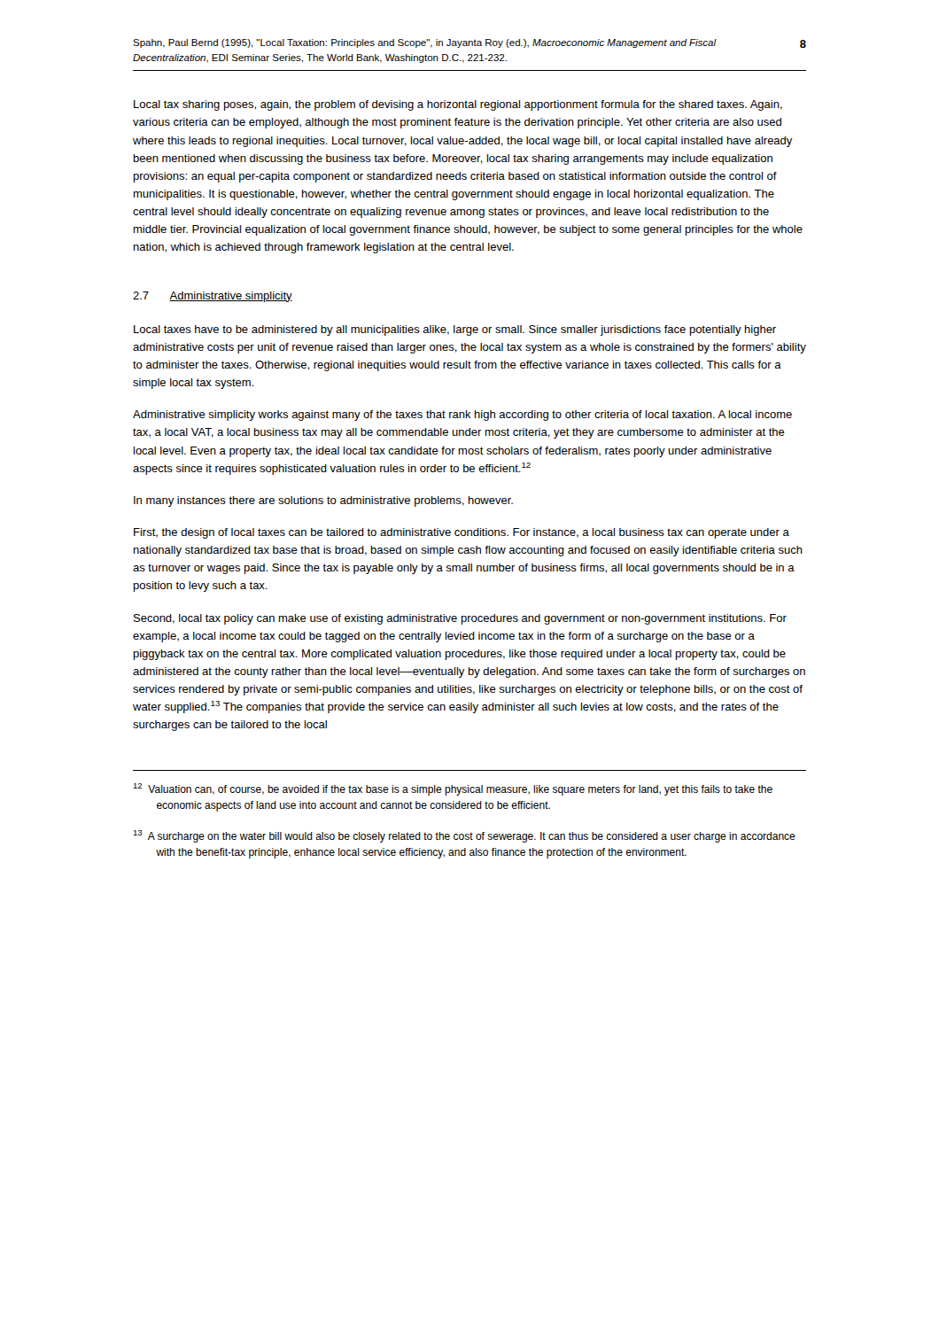Spahn, Paul Bernd (1995), "Local Taxation: Principles and Scope", in Jayanta Roy (ed.), Macroeconomic Management and Fiscal Decentralization, EDI Seminar Series, The World Bank, Washington D.C., 221-232.
8
Local tax sharing poses, again, the problem of devising a horizontal regional apportionment formula for the shared taxes. Again, various criteria can be employed, although the most prominent feature is the derivation principle. Yet other criteria are also used where this leads to regional inequities. Local turnover, local value-added, the local wage bill, or local capital installed have already been mentioned when discussing the business tax before. Moreover, local tax sharing arrangements may include equalization provisions: an equal per-capita component or standardized needs criteria based on statistical information outside the control of municipalities. It is questionable, however, whether the central government should engage in local horizontal equalization. The central level should ideally concentrate on equalizing revenue among states or provinces, and leave local redistribution to the middle tier. Provincial equalization of local government finance should, however, be subject to some general principles for the whole nation, which is achieved through framework legislation at the central level.
2.7 Administrative simplicity
Local taxes have to be administered by all municipalities alike, large or small. Since smaller jurisdictions face potentially higher administrative costs per unit of revenue raised than larger ones, the local tax system as a whole is constrained by the formers' ability to administer the taxes. Otherwise, regional inequities would result from the effective variance in taxes collected. This calls for a simple local tax system.
Administrative simplicity works against many of the taxes that rank high according to other criteria of local taxation. A local income tax, a local VAT, a local business tax may all be commendable under most criteria, yet they are cumbersome to administer at the local level. Even a property tax, the ideal local tax candidate for most scholars of federalism, rates poorly under administrative aspects since it requires sophisticated valuation rules in order to be efficient.12
In many instances there are solutions to administrative problems, however.
First, the design of local taxes can be tailored to administrative conditions. For instance, a local business tax can operate under a nationally standardized tax base that is broad, based on simple cash flow accounting and focused on easily identifiable criteria such as turnover or wages paid. Since the tax is payable only by a small number of business firms, all local governments should be in a position to levy such a tax.
Second, local tax policy can make use of existing administrative procedures and government or non-government institutions. For example, a local income tax could be tagged on the centrally levied income tax in the form of a surcharge on the base or a piggyback tax on the central tax. More complicated valuation procedures, like those required under a local property tax, could be administered at the county rather than the local level––eventually by delegation. And some taxes can take the form of surcharges on services rendered by private or semi-public companies and utilities, like surcharges on electricity or telephone bills, or on the cost of water supplied.13 The companies that provide the service can easily administer all such levies at low costs, and the rates of the surcharges can be tailored to the local
12 Valuation can, of course, be avoided if the tax base is a simple physical measure, like square meters for land, yet this fails to take the economic aspects of land use into account and cannot be considered to be efficient.
13 A surcharge on the water bill would also be closely related to the cost of sewerage. It can thus be considered a user charge in accordance with the benefit-tax principle, enhance local service efficiency, and also finance the protection of the environment.